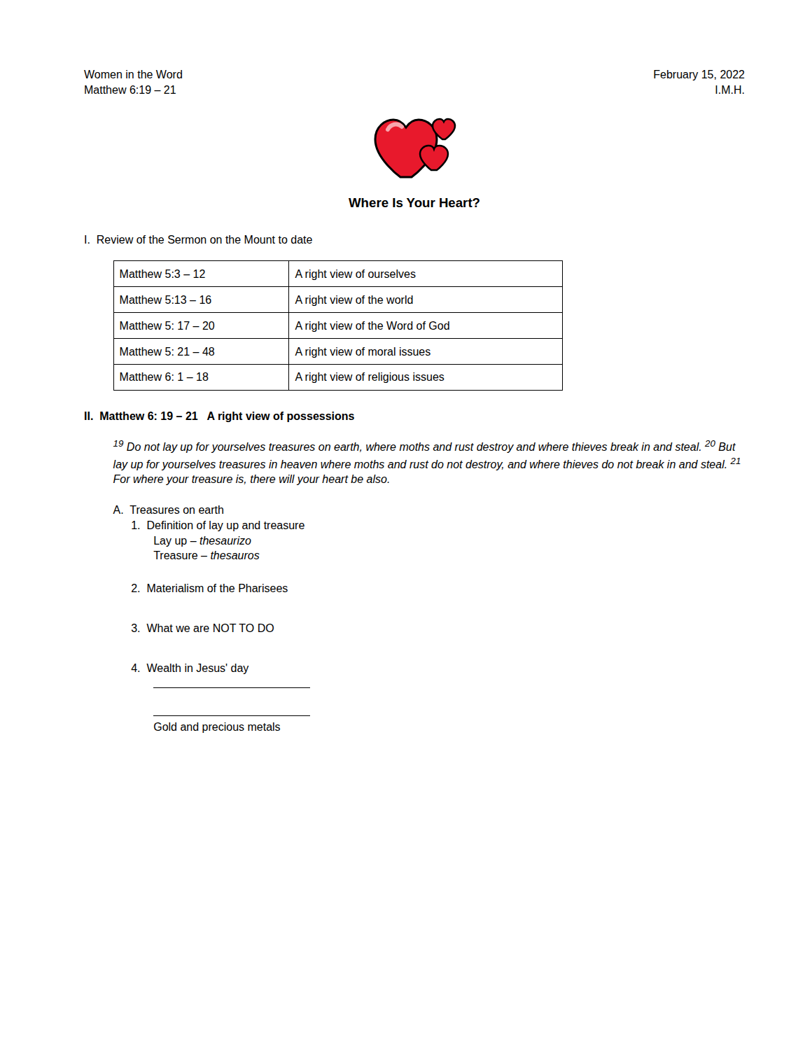Women in the Word February 15, 2022
Matthew 6:19 – 21 I.M.H.
Where Is Your Heart?
I. Review of the Sermon on the Mount to date
| Matthew 5:3 – 12 | A right view of ourselves |
| Matthew 5:13 – 16 | A right view of the world |
| Matthew 5: 17 – 20 | A right view of the Word of God |
| Matthew 5: 21 – 48 | A right view of moral issues |
| Matthew 6: 1 – 18 | A right view of religious issues |
II. Matthew 6: 19 – 21 A right view of possessions
19 Do not lay up for yourselves treasures on earth, where moths and rust destroy and where thieves break in and steal. 20 But lay up for yourselves treasures in heaven where moths and rust do not destroy, and where thieves do not break in and steal. 21 For where your treasure is, there will your heart be also.
A. Treasures on earth
1. Definition of lay up and treasure
Lay up – thesaurizo
Treasure – thesauros
2. Materialism of the Pharisees
3. What we are NOT TO DO
4. Wealth in Jesus' day
Gold and precious metals